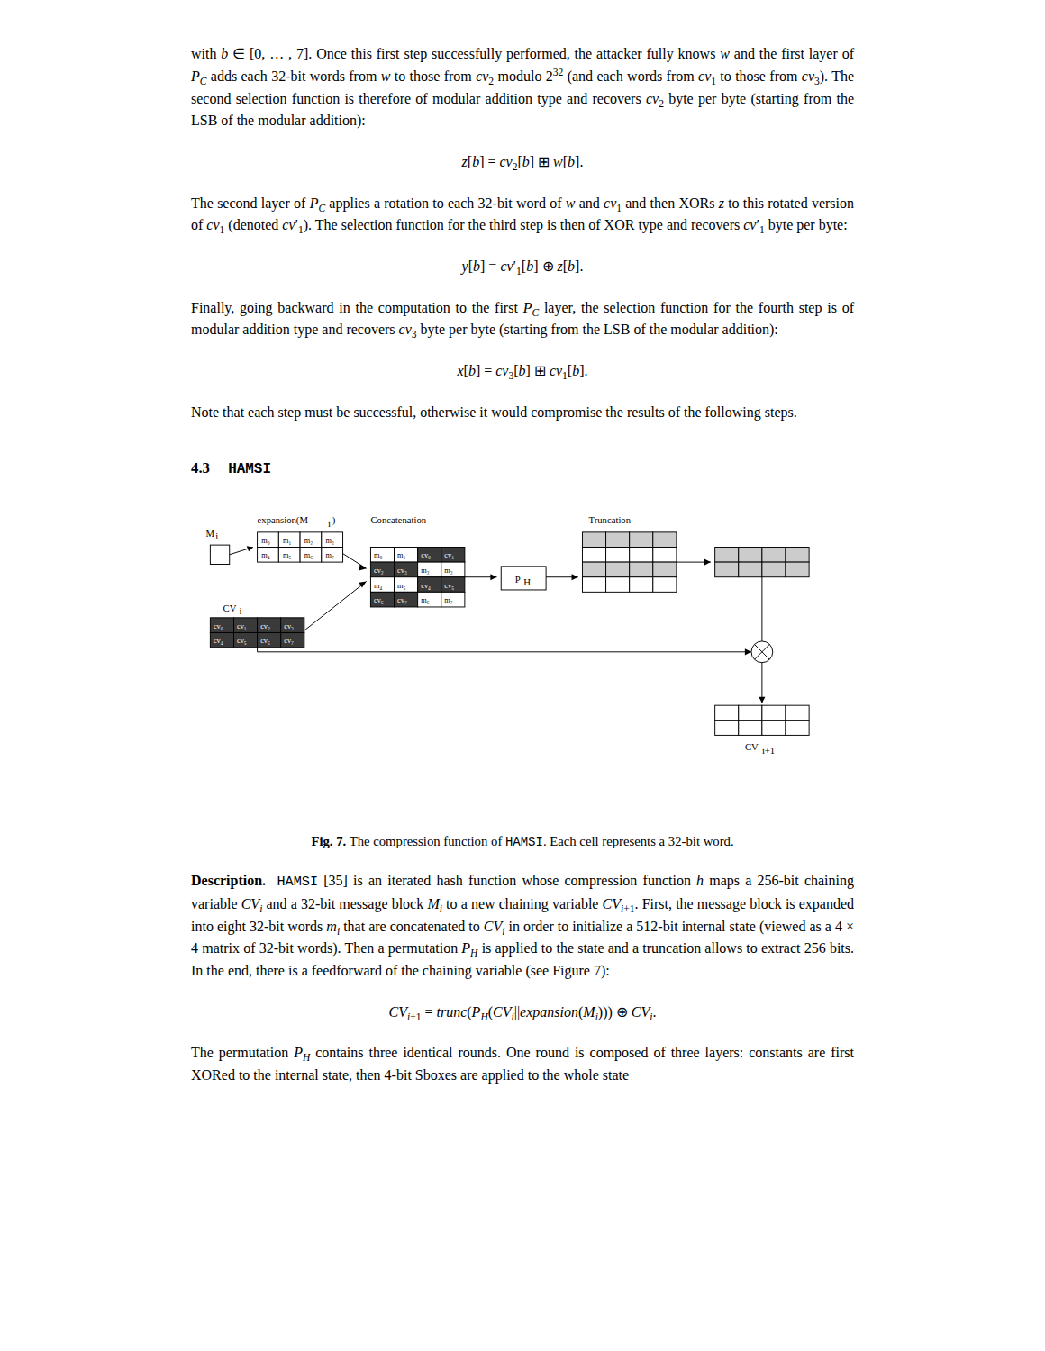with b ∈ [0, … , 7]. Once this first step successfully performed, the attacker fully knows w and the first layer of PC adds each 32-bit words from w to those from cv2 modulo 232 (and each words from cv1 to those from cv3). The second selection function is therefore of modular addition type and recovers cv2 byte per byte (starting from the LSB of the modular addition):
z[b] = cv2[b] ⊞ w[b].
The second layer of PC applies a rotation to each 32-bit word of w and cv1 and then XORs z to this rotated version of cv1 (denoted cv′1). The selection function for the third step is then of XOR type and recovers cv′1 byte per byte:
y[b] = cv′1[b] ⊕ z[b].
Finally, going backward in the computation to the first PC layer, the selection function for the fourth step is of modular addition type and recovers cv3 byte per byte (starting from the LSB of the modular addition):
x[b] = cv3[b] ⊞ cv1[b].
Note that each step must be successful, otherwise it would compromise the results of the following steps.
4.3 HAMSI
M i expansion(M i ) m₀ m₁ m₂ m₃ m₄ m₅ m₆ m₇ CV i cv₀ cv₁ cv₂ cv₃ cv₄ cv₅ cv₆ cv₇ Concatenation m₀ m₁ cv₀ cv₁ cv₂ cv₃ m₂ m₃ m₄ m₅ cv₄ cv₅ cv₆ cv₇ m₆ m₇ P H Truncation CV i+1
Fig. 7. The compression function of HAMSI. Each cell represents a 32-bit word.
Description. HAMSI [35] is an iterated hash function whose compression function h maps a 256-bit chaining variable CVi and a 32-bit message block Mi to a new chaining variable CVi+1. First, the message block is expanded into eight 32-bit words mi that are concatenated to CVi in order to initialize a 512-bit internal state (viewed as a 4 × 4 matrix of 32-bit words). Then a permutation PH is applied to the state and a truncation allows to extract 256 bits. In the end, there is a feedforward of the chaining variable (see Figure 7):
CVi+1 = trunc(PH(CVi||expansion(Mi))) ⊕ CVi.
The permutation PH contains three identical rounds. One round is composed of three layers: constants are first XORed to the internal state, then 4-bit Sboxes are applied to the whole state